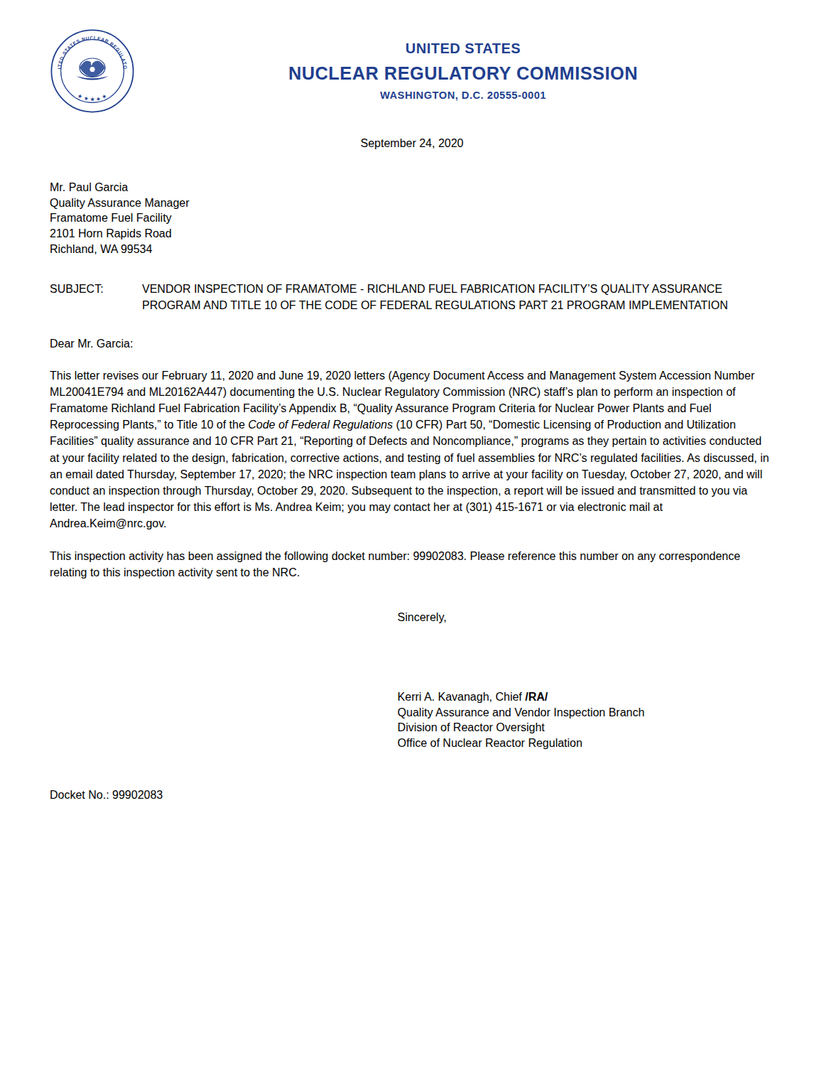UNITED STATES NUCLEAR REGULATORY ★ ★ ★ ★ ★
UNITED STATES
NUCLEAR REGULATORY COMMISSION
WASHINGTON, D.C. 20555-0001
September 24, 2020
Mr. Paul Garcia
Quality Assurance Manager
Framatome Fuel Facility
2101 Horn Rapids Road
Richland, WA 99534
SUBJECT:
VENDOR INSPECTION OF FRAMATOME - RICHLAND FUEL FABRICATION FACILITY’S QUALITY ASSURANCE PROGRAM AND TITLE 10 OF THE CODE OF FEDERAL REGULATIONS PART 21 PROGRAM IMPLEMENTATION
Dear Mr. Garcia:
This letter revises our February 11, 2020 and June 19, 2020 letters (Agency Document Access and Management System Accession Number ML20041E794 and ML20162A447) documenting the U.S. Nuclear Regulatory Commission (NRC) staff’s plan to perform an inspection of Framatome Richland Fuel Fabrication Facility’s Appendix B, “Quality Assurance Program Criteria for Nuclear Power Plants and Fuel Reprocessing Plants,” to Title 10 of the Code of Federal Regulations (10 CFR) Part 50, “Domestic Licensing of Production and Utilization Facilities” quality assurance and 10 CFR Part 21, “Reporting of Defects and Noncompliance,” programs as they pertain to activities conducted at your facility related to the design, fabrication, corrective actions, and testing of fuel assemblies for NRC’s regulated facilities. As discussed, in an email dated Thursday, September 17, 2020; the NRC inspection team plans to arrive at your facility on Tuesday, October 27, 2020, and will conduct an inspection through Thursday, October 29, 2020. Subsequent to the inspection, a report will be issued and transmitted to you via letter. The lead inspector for this effort is Ms. Andrea Keim; you may contact her at (301) 415-1671 or via electronic mail at Andrea.Keim@nrc.gov.
This inspection activity has been assigned the following docket number: 99902083. Please reference this number on any correspondence relating to this inspection activity sent to the NRC.
Sincerely,
Kerri A. Kavanagh, Chief /RA/
Quality Assurance and Vendor Inspection Branch
Division of Reactor Oversight
Office of Nuclear Reactor Regulation
Docket No.: 99902083